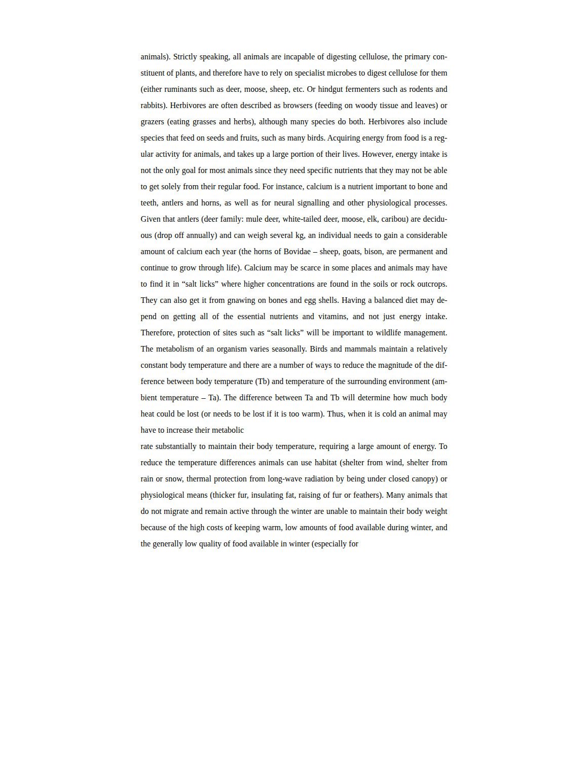animals). Strictly speaking, all animals are incapable of digesting cellulose, the primary constituent of plants, and therefore have to rely on specialist microbes to digest cellulose for them (either ruminants such as deer, moose, sheep, etc. Or hindgut fermenters such as rodents and rabbits). Herbivores are often described as browsers (feeding on woody tissue and leaves) or grazers (eating grasses and herbs), although many species do both. Herbivores also include species that feed on seeds and fruits, such as many birds. Acquiring energy from food is a regular activity for animals, and takes up a large portion of their lives. However, energy intake is not the only goal for most animals since they need specific nutrients that they may not be able to get solely from their regular food. For instance, calcium is a nutrient important to bone and teeth, antlers and horns, as well as for neural signalling and other physiological processes. Given that antlers (deer family: mule deer, white-tailed deer, moose, elk, caribou) are deciduous (drop off annually) and can weigh several kg, an individual needs to gain a considerable amount of calcium each year (the horns of Bovidae – sheep, goats, bison, are permanent and continue to grow through life). Calcium may be scarce in some places and animals may have to find it in “salt licks” where higher concentrations are found in the soils or rock outcrops. They can also get it from gnawing on bones and egg shells. Having a balanced diet may depend on getting all of the essential nutrients and vitamins, and not just energy intake. Therefore, protection of sites such as “salt licks” will be important to wildlife management. The metabolism of an organism varies seasonally. Birds and mammals maintain a relatively constant body temperature and there are a number of ways to reduce the magnitude of the difference between body temperature (Tb) and temperature of the surrounding environment (ambient temperature – Ta). The difference between Ta and Tb will determine how much body heat could be lost (or needs to be lost if it is too warm). Thus, when it is cold an animal may have to increase their metabolic
rate substantially to maintain their body temperature, requiring a large amount of energy. To reduce the temperature differences animals can use habitat (shelter from wind, shelter from rain or snow, thermal protection from long-wave radiation by being under closed canopy) or physiological means (thicker fur, insulating fat, raising of fur or feathers). Many animals that do not migrate and remain active through the winter are unable to maintain their body weight because of the high costs of keeping warm, low amounts of food available during winter, and the generally low quality of food available in winter (especially for